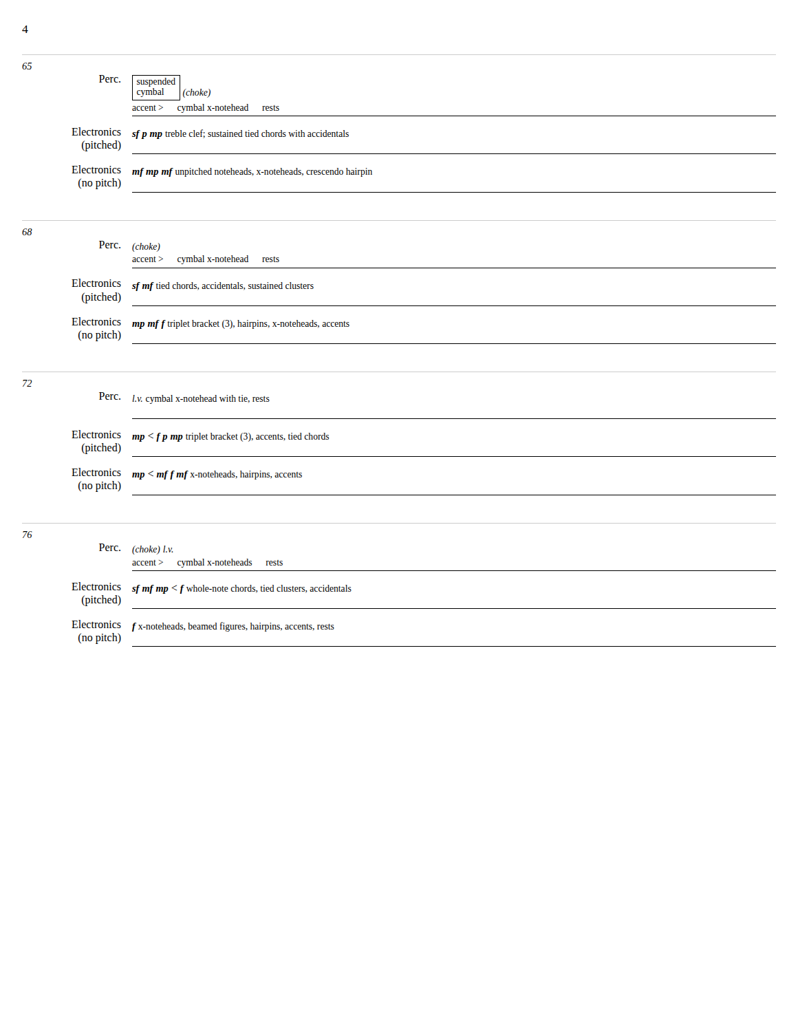4
65
Perc.
suspended
cymbal
(choke)
accent >
cymbal x-notehead
rests
Electronics
(pitched)
sf p mp treble clef; sustained tied chords with accidentals
Electronics
(no pitch)
mf mp mf unpitched noteheads, x-noteheads, crescendo hairpin
68
Perc.
(choke)
accent >
cymbal x-notehead
rests
Electronics
(pitched)
sf mf tied chords, accidentals, sustained clusters
Electronics
(no pitch)
mp mf f triplet bracket (3), hairpins, x-noteheads, accents
72
Perc.
l.v. cymbal x-notehead with tie, rests
Electronics
(pitched)
mp < f p mp triplet bracket (3), accents, tied chords
Electronics
(no pitch)
mp < mf f mf x-noteheads, hairpins, accents
76
Perc.
(choke) l.v.
accent >
cymbal x-noteheads
rests
Electronics
(pitched)
sf mf mp < f whole-note chords, tied clusters, accidentals
Electronics
(no pitch)
f x-noteheads, beamed figures, hairpins, accents, rests